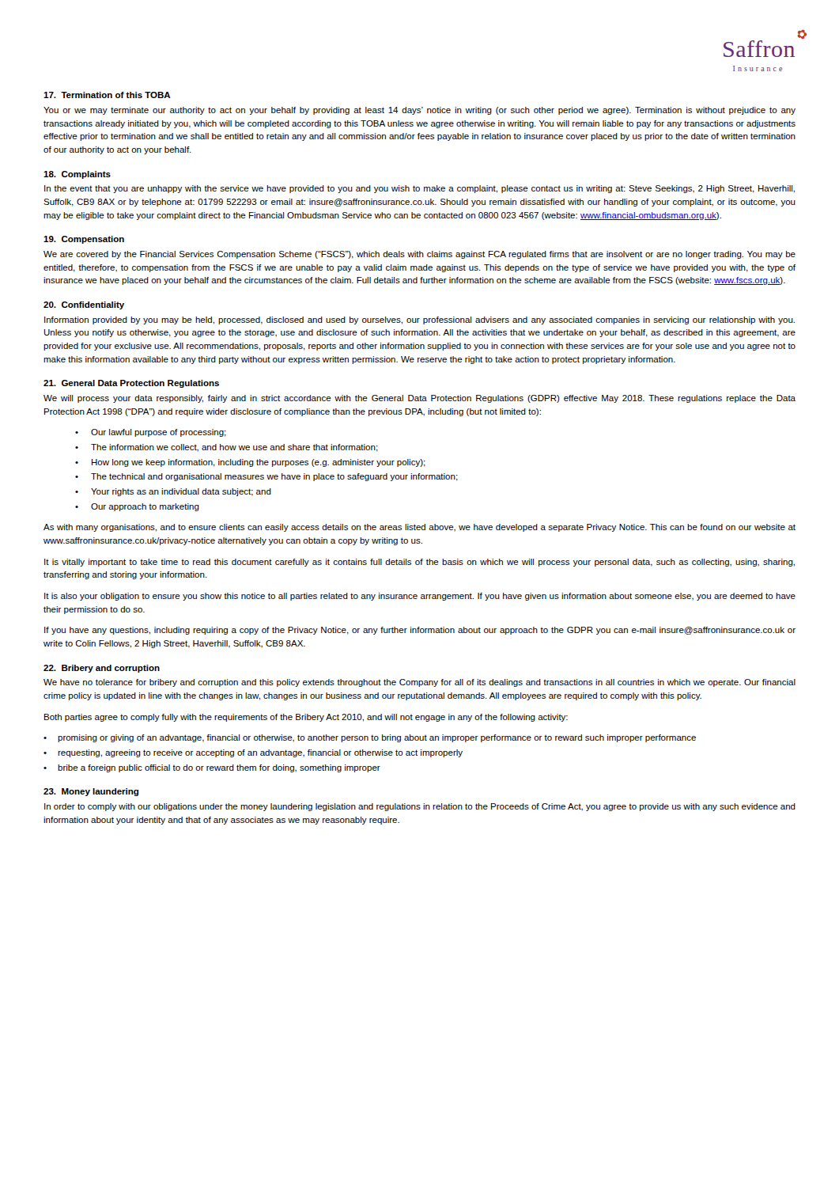Saffron✿
Insurance
17. Termination of this TOBA
You or we may terminate our authority to act on your behalf by providing at least 14 days’ notice in writing (or such other period we agree). Termination is without prejudice to any transactions already initiated by you, which will be completed according to this TOBA unless we agree otherwise in writing. You will remain liable to pay for any transactions or adjustments effective prior to termination and we shall be entitled to retain any and all commission and/or fees payable in relation to insurance cover placed by us prior to the date of written termination of our authority to act on your behalf.
18. Complaints
In the event that you are unhappy with the service we have provided to you and you wish to make a complaint, please contact us in writing at: Steve Seekings, 2 High Street, Haverhill, Suffolk, CB9 8AX or by telephone at: 01799 522293 or email at: insure@saffroninsurance.co.uk. Should you remain dissatisfied with our handling of your complaint, or its outcome, you may be eligible to take your complaint direct to the Financial Ombudsman Service who can be contacted on 0800 023 4567 (website: www.financial-ombudsman.org.uk).
19. Compensation
We are covered by the Financial Services Compensation Scheme (“FSCS”), which deals with claims against FCA regulated firms that are insolvent or are no longer trading. You may be entitled, therefore, to compensation from the FSCS if we are unable to pay a valid claim made against us. This depends on the type of service we have provided you with, the type of insurance we have placed on your behalf and the circumstances of the claim. Full details and further information on the scheme are available from the FSCS (website: www.fscs.org.uk).
20. Confidentiality
Information provided by you may be held, processed, disclosed and used by ourselves, our professional advisers and any associated companies in servicing our relationship with you. Unless you notify us otherwise, you agree to the storage, use and disclosure of such information. All the activities that we undertake on your behalf, as described in this agreement, are provided for your exclusive use. All recommendations, proposals, reports and other information supplied to you in connection with these services are for your sole use and you agree not to make this information available to any third party without our express written permission. We reserve the right to take action to protect proprietary information.
21. General Data Protection Regulations
We will process your data responsibly, fairly and in strict accordance with the General Data Protection Regulations (GDPR) effective May 2018. These regulations replace the Data Protection Act 1998 (“DPA”) and require wider disclosure of compliance than the previous DPA, including (but not limited to):
Our lawful purpose of processing;
The information we collect, and how we use and share that information;
How long we keep information, including the purposes (e.g. administer your policy);
The technical and organisational measures we have in place to safeguard your information;
Your rights as an individual data subject; and
Our approach to marketing
As with many organisations, and to ensure clients can easily access details on the areas listed above, we have developed a separate Privacy Notice. This can be found on our website at www.saffroninsurance.co.uk/privacy-notice alternatively you can obtain a copy by writing to us.
It is vitally important to take time to read this document carefully as it contains full details of the basis on which we will process your personal data, such as collecting, using, sharing, transferring and storing your information.
It is also your obligation to ensure you show this notice to all parties related to any insurance arrangement. If you have given us information about someone else, you are deemed to have their permission to do so.
If you have any questions, including requiring a copy of the Privacy Notice, or any further information about our approach to the GDPR you can e-mail insure@saffroninsurance.co.uk or write to Colin Fellows, 2 High Street, Haverhill, Suffolk, CB9 8AX.
22. Bribery and corruption
We have no tolerance for bribery and corruption and this policy extends throughout the Company for all of its dealings and transactions in all countries in which we operate. Our financial crime policy is updated in line with the changes in law, changes in our business and our reputational demands. All employees are required to comply with this policy.
Both parties agree to comply fully with the requirements of the Bribery Act 2010, and will not engage in any of the following activity:
promising or giving of an advantage, financial or otherwise, to another person to bring about an improper performance or to reward such improper performance
requesting, agreeing to receive or accepting of an advantage, financial or otherwise to act improperly
bribe a foreign public official to do or reward them for doing, something improper
23. Money laundering
In order to comply with our obligations under the money laundering legislation and regulations in relation to the Proceeds of Crime Act, you agree to provide us with any such evidence and information about your identity and that of any associates as we may reasonably require.